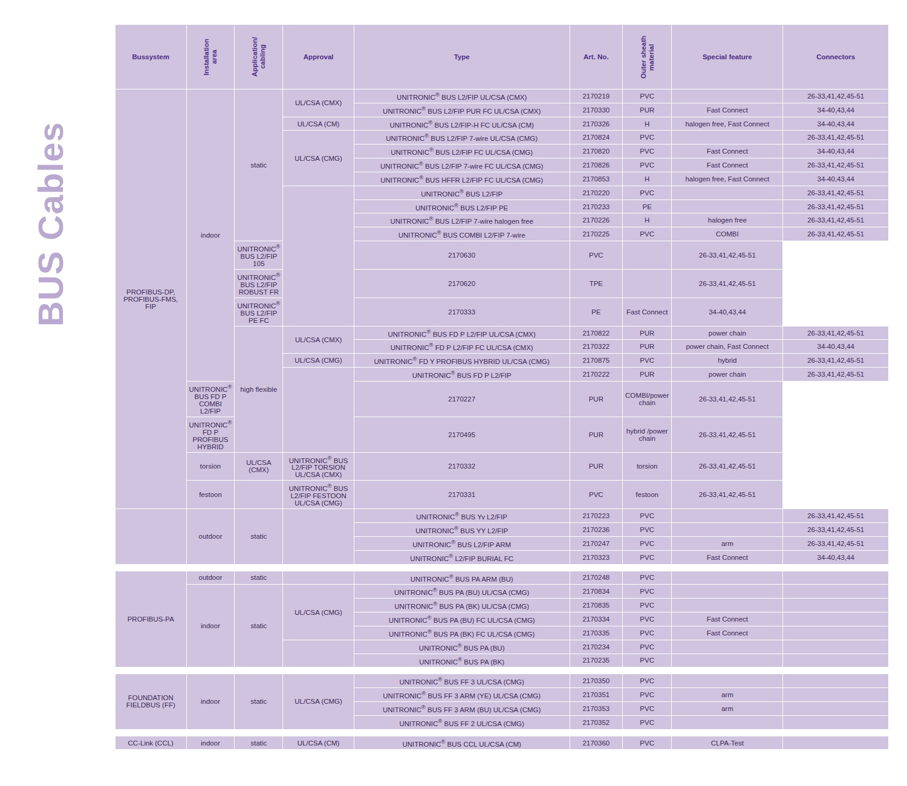BUS Cables
| Bussystem | Installation area | Application/ cabling | Approval | Type | Art. No. | Outer sheath material | Special feature | Connectors |
| --- | --- | --- | --- | --- | --- | --- | --- | --- |
| PROFIBUS-DP, PROFIBUS-FMS, FIP | indoor | static | UL/CSA (CMX) | UNITRONIC ® BUS L2/FIP UL/CSA (CMX) | 2170219 | PVC | | 26-33,41,42,45-51 |
| UNITRONIC ® BUS L2/FIP PUR FC UL/CSA (CMX) | 2170330 | PUR | Fast Connect | 34-40,43,44 |
| UL/CSA (CM) | UNITRONIC ® BUS L2/FIP-H FC UL/CSA (CM) | 2170326 | H | halogen free, Fast Connect | 34-40,43,44 |
| UL/CSA (CMG) | UNITRONIC ® BUS L2/FIP 7-wire UL/CSA (CMG) | 2170824 | PVC | | 26-33,41,42,45-51 |
| UNITRONIC ® BUS L2/FIP FC UL/CSA (CMG) | 2170820 | PVC | Fast Connect | 34-40,43,44 |
| UNITRONIC ® BUS L2/FIP 7-wire FC UL/CSA (CMG) | 2170826 | PVC | Fast Connect | 26-33,41,42,45-51 |
| UNITRONIC ® BUS HFFR L2/FIP FC UL/CSA (CMG) | 2170853 | H | halogen free, Fast Connect | 34-40,43,44 |
| | UNITRONIC ® BUS L2/FIP | 2170220 | PVC | | 26-33,41,42,45-51 |
| UNITRONIC ® BUS L2/FIP PE | 2170233 | PE | | 26-33,41,42,45-51 |
| UNITRONIC ® BUS L2/FIP 7-wire halogen free | 2170226 | H | halogen free | 26-33,41,42,45-51 |
| UNITRONIC ® BUS COMBI L2/FIP 7-wire | 2170225 | PVC | COMBI | 26-33,41,42,45-51 |
| UNITRONIC ® BUS L2/FIP 105 | 2170630 | PVC | | 26-33,41,42,45-51 |
| UNITRONIC ® BUS L2/FIP ROBUST FR | 2170620 | TPE | | 26-33,41,42,45-51 |
| UNITRONIC ® BUS L2/FIP PE FC | 2170333 | PE | Fast Connect | 34-40,43,44 |
| high flexible | UL/CSA (CMX) | UNITRONIC ® BUS FD P L2/FIP UL/CSA (CMX) | 2170822 | PUR | power chain | 26-33,41,42,45-51 |
| UNITRONIC ® FD P L2/FIP FC UL/CSA (CMX) | 2170322 | PUR | power chain, Fast Connect | 34-40,43,44 |
| UL/CSA (CMG) | UNITRONIC ® FD Y PROFIBUS HYBRID UL/CSA (CMG) | 2170875 | PVC | hybrid | 26-33,41,42,45-51 |
| | UNITRONIC ® BUS FD P L2/FIP | 2170222 | PUR | power chain | 26-33,41,42,45-51 |
| UNITRONIC ® BUS FD P COMBI L2/FIP | 2170227 | PUR | COMBI/power chain | 26-33,41,42,45-51 |
| UNITRONIC ® FD P PROFIBUS HYBRID | 2170495 | PUR | hybrid /power chain | 26-33,41,42,45-51 |
| torsion | UL/CSA (CMX) | UNITRONIC ® BUS L2/FIP TORSION UL/CSA (CMX) | 2170332 | PUR | torsion | 26-33,41,42,45-51 |
| festoon | | UNITRONIC ® BUS L2/FIP FESTOON UL/CSA (CMG) | 2170331 | PVC | festoon | 26-33,41,42,45-51 |
| | outdoor | static | | UNITRONIC ® BUS Yv L2/FIP | 2170223 | PVC | | 26-33,41,42,45-51 |
| UNITRONIC ® BUS YY L2/FIP | 2170236 | PVC | | 26-33,41,42,45-51 |
| UNITRONIC ® BUS L2/FIP ARM | 2170247 | PVC | arm | 26-33,41,42,45-51 |
| UNITRONIC ® L2/FIP BURIAL FC | 2170323 | PVC | Fast Connect | 34-40,43,44 |
| PROFIBUS-PA | outdoor | static | | UNITRONIC ® BUS PA ARM (BU) | 2170248 | PVC | | |
| indoor | static | UL/CSA (CMG) | UNITRONIC ® BUS PA (BU) UL/CSA (CMG) | 2170834 | PVC | | |
| UNITRONIC ® BUS PA (BK) UL/CSA (CMG) | 2170835 | PVC | | |
| UNITRONIC ® BUS PA (BU) FC UL/CSA (CMG) | 2170334 | PVC | Fast Connect | |
| UNITRONIC ® BUS PA (BK) FC UL/CSA (CMG) | 2170335 | PVC | Fast Connect | |
| | UNITRONIC ® BUS PA (BU) | 2170234 | PVC | | |
| UNITRONIC ® BUS PA (BK) | 2170235 | PVC | | |
| FOUNDATION FIELDBUS (FF) | indoor | static | UL/CSA (CMG) | UNITRONIC ® BUS FF 3 UL/CSA (CMG) | 2170350 | PVC | | |
| UNITRONIC ® BUS FF 3 ARM (YE) UL/CSA (CMG) | 2170351 | PVC | arm | |
| UNITRONIC ® BUS FF 3 ARM (BU) UL/CSA (CMG) | 2170353 | PVC | arm | |
| UNITRONIC ® BUS FF 2 UL/CSA (CMG) | 2170352 | PVC | | |
| CC-Link (CCL) | indoor | static | UL/CSA (CM) | UNITRONIC ® BUS CCL UL/CSA (CM) | 2170360 | PVC | CLPA-Test | |